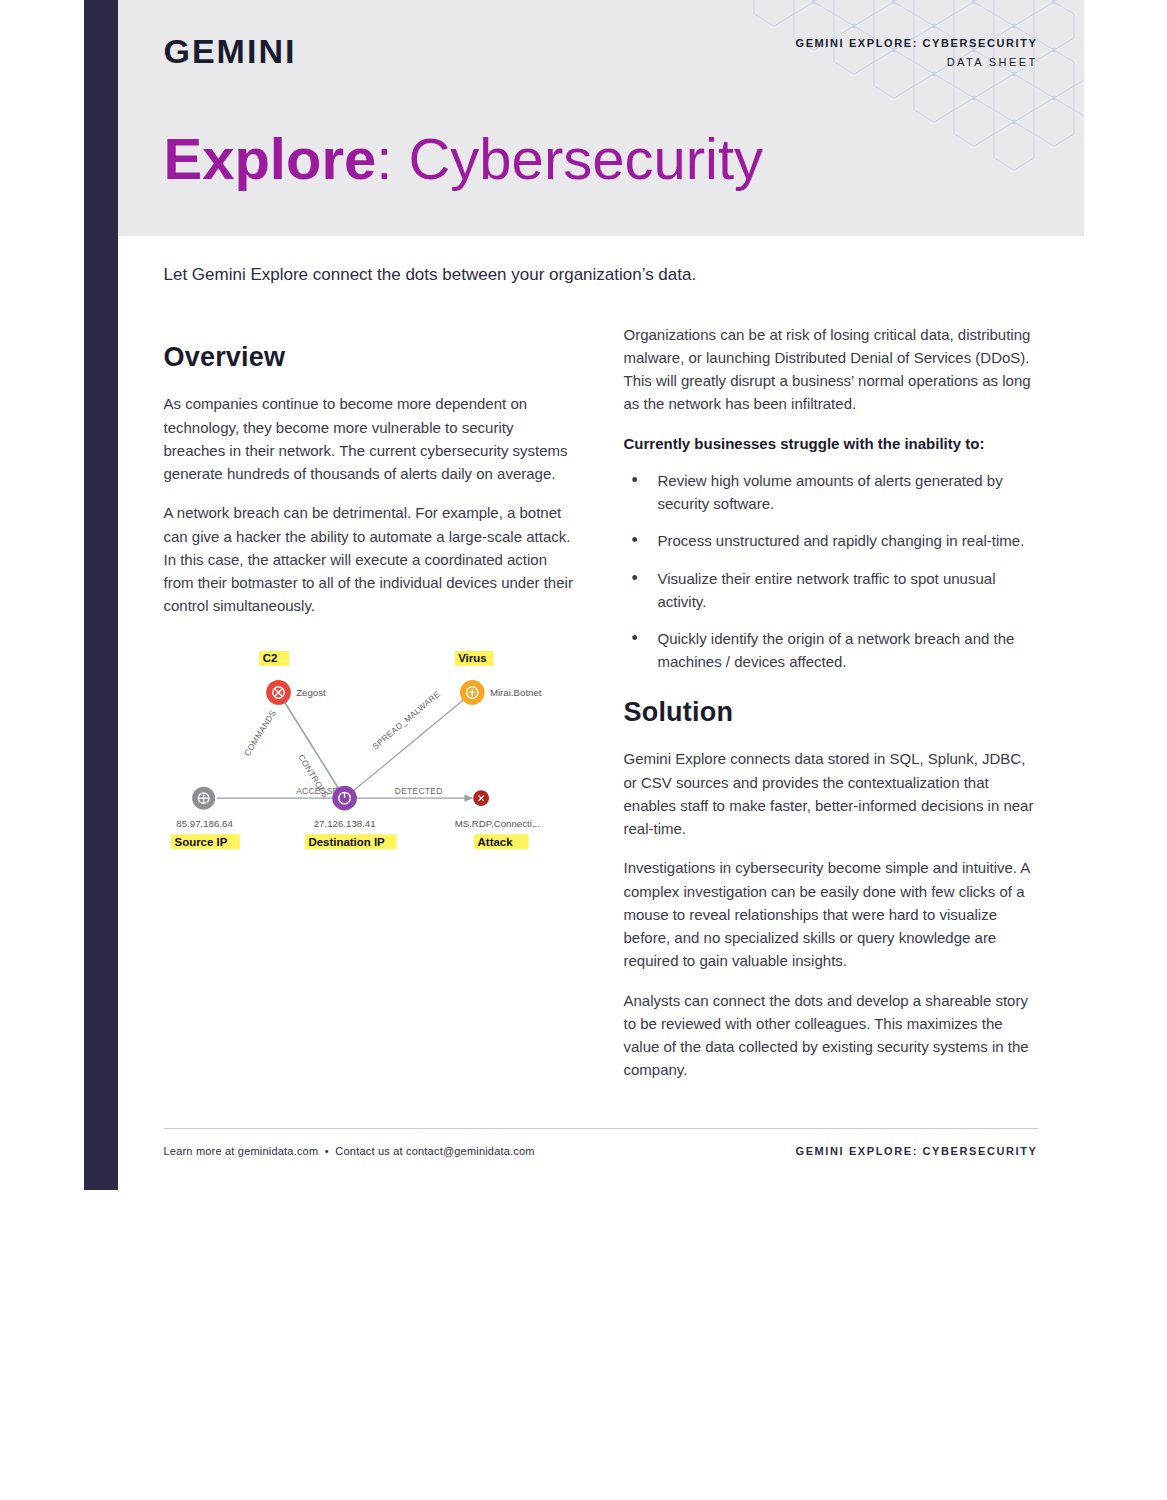GEMINI
GEMINI EXPLORE: CYBERSECURITY
DATA SHEET
Explore: Cybersecurity
Let Gemini Explore connect the dots between your organization’s data.
Overview
As companies continue to become more dependent on technology, they become more vulnerable to security breaches in their network. The current cybersecurity systems generate hundreds of thousands of alerts daily on average.
A network breach can be detrimental. For example, a botnet can give a hacker the ability to automate a large-scale attack. In this case, the attacker will execute a coordinated action from their botmaster to all of the individual devices under their control simultaneously.
COMMANDS CONTROLS SPREAD_MALWARE ACCESSES DETECTED C2 Zegost Virus Mirai.Botnet 85.97.186.64 Source IP 27.126.138.41 Destination IP MS.RDP.Connecti... Attack
Organizations can be at risk of losing critical data, distributing malware, or launching Distributed Denial of Services (DDoS). This will greatly disrupt a business’ normal operations as long as the network has been infiltrated.
Currently businesses struggle with the inability to:
Review high volume amounts of alerts generated by security software.
Process unstructured and rapidly changing in real-time.
Visualize their entire network traffic to spot unusual activity.
Quickly identify the origin of a network breach and the machines / devices affected.
Solution
Gemini Explore connects data stored in SQL, Splunk, JDBC, or CSV sources and provides the contextualization that enables staff to make faster, better-informed decisions in near real-time.
Investigations in cybersecurity become simple and intuitive. A complex investigation can be easily done with few clicks of a mouse to reveal relationships that were hard to visualize before, and no specialized skills or query knowledge are required to gain valuable insights.
Analysts can connect the dots and develop a shareable story to be reviewed with other colleagues. This maximizes the value of the data collected by existing security systems in the company.
Learn more at geminidata.com • Contact us at contact@geminidata.com
GEMINI EXPLORE: CYBERSECURITY